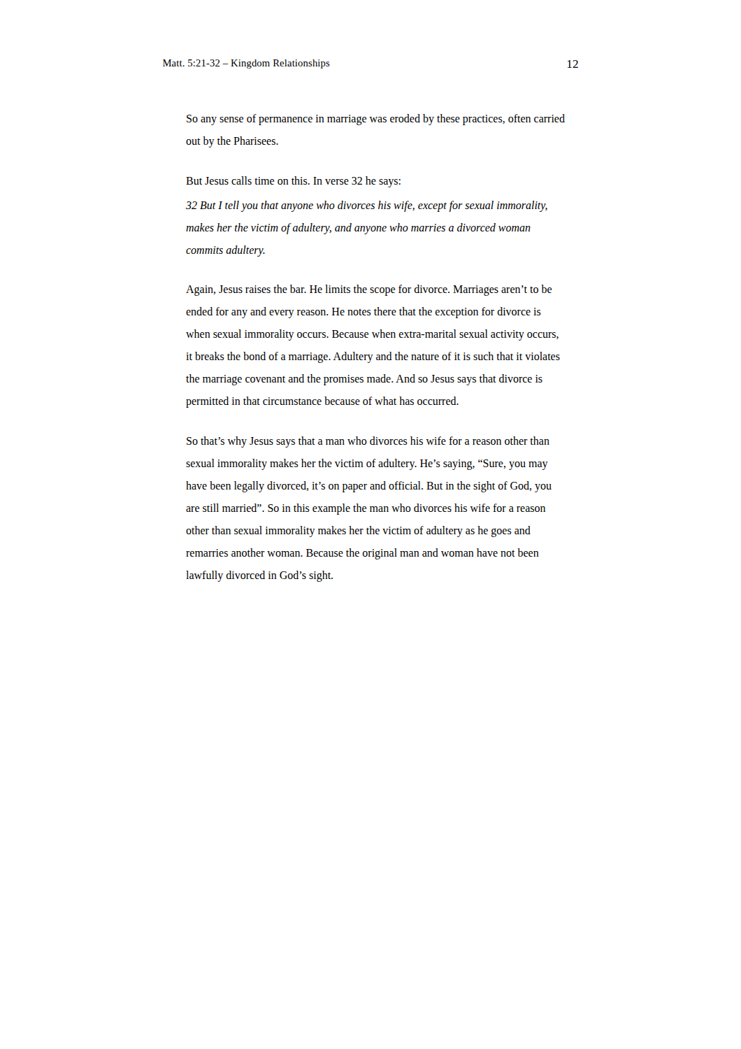Matt. 5:21-32 – Kingdom Relationships 12
So any sense of permanence in marriage was eroded by these practices, often carried out by the Pharisees.
But Jesus calls time on this. In verse 32 he says:
32 But I tell you that anyone who divorces his wife, except for sexual immorality, makes her the victim of adultery, and anyone who marries a divorced woman commits adultery.
Again, Jesus raises the bar. He limits the scope for divorce. Marriages aren’t to be ended for any and every reason. He notes there that the exception for divorce is when sexual immorality occurs. Because when extra-marital sexual activity occurs, it breaks the bond of a marriage. Adultery and the nature of it is such that it violates the marriage covenant and the promises made. And so Jesus says that divorce is permitted in that circumstance because of what has occurred.
So that’s why Jesus says that a man who divorces his wife for a reason other than sexual immorality makes her the victim of adultery. He’s saying, “Sure, you may have been legally divorced, it’s on paper and official. But in the sight of God, you are still married”. So in this example the man who divorces his wife for a reason other than sexual immorality makes her the victim of adultery as he goes and remarries another woman. Because the original man and woman have not been lawfully divorced in God’s sight.